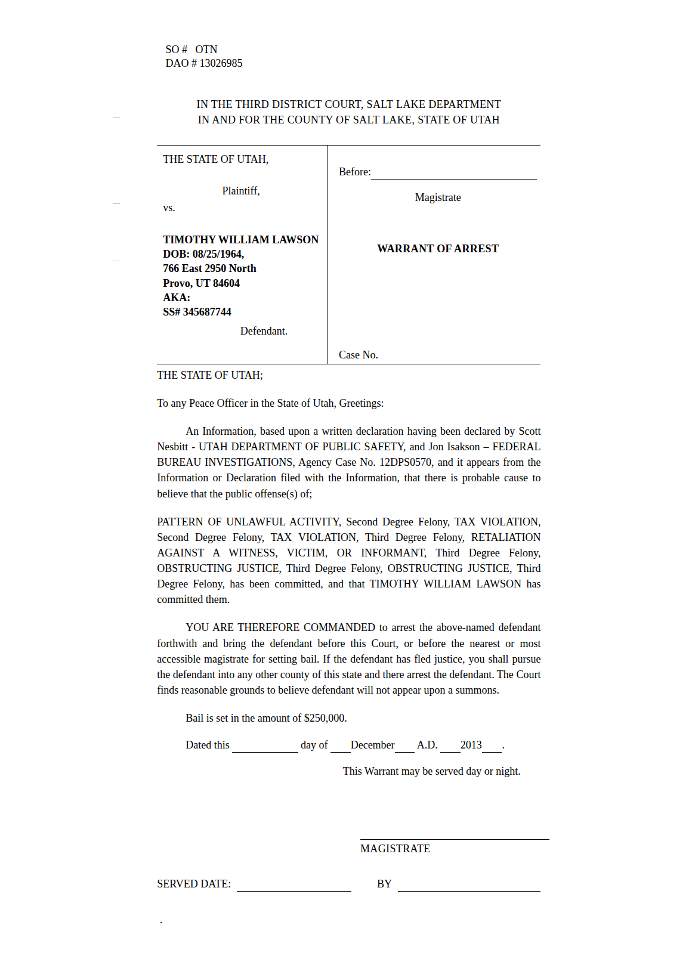SO # OTN
DAO # 13026985
IN THE THIRD DISTRICT COURT, SALT LAKE DEPARTMENT
IN AND FOR THE COUNTY OF SALT LAKE, STATE OF UTAH
| THE STATE OF UTAH, Plaintiff, vs. TIMOTHY WILLIAM LAWSON DOB: 08/25/1964, 766 East 2950 North Provo, UT 84604 AKA: SS# 345687744 | Before: Magistrate WARRANT OF ARREST |
| Defendant. | Case No. |
THE STATE OF UTAH;
To any Peace Officer in the State of Utah, Greetings:
An Information, based upon a written declaration having been declared by Scott Nesbitt - UTAH DEPARTMENT OF PUBLIC SAFETY, and Jon Isakson – FEDERAL BUREAU INVESTIGATIONS, Agency Case No. 12DPS0570, and it appears from the Information or Declaration filed with the Information, that there is probable cause to believe that the public offense(s) of;
PATTERN OF UNLAWFUL ACTIVITY, Second Degree Felony, TAX VIOLATION, Second Degree Felony, TAX VIOLATION, Third Degree Felony, RETALIATION AGAINST A WITNESS, VICTIM, OR INFORMANT, Third Degree Felony, OBSTRUCTING JUSTICE, Third Degree Felony, OBSTRUCTING JUSTICE, Third Degree Felony, has been committed, and that TIMOTHY WILLIAM LAWSON has committed them.
YOU ARE THEREFORE COMMANDED to arrest the above-named defendant forthwith and bring the defendant before this Court, or before the nearest or most accessible magistrate for setting bail. If the defendant has fled justice, you shall pursue the defendant into any other county of this state and there arrest the defendant. The Court finds reasonable grounds to believe defendant will not appear upon a summons.
Bail is set in the amount of $250,000.
Dated this day of December A.D. 2013 .
This Warrant may be served day or night.
MAGISTRATE
SERVED DATE: BY
.